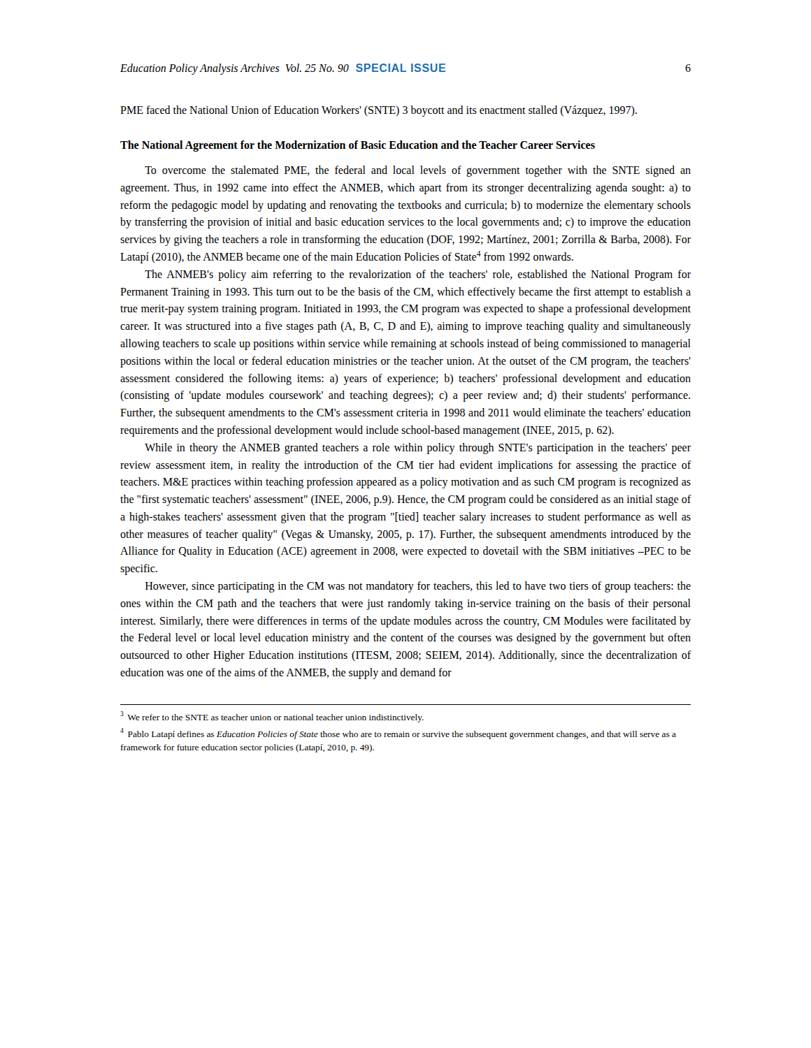Education Policy Analysis Archives Vol. 25 No. 90 SPECIAL ISSUE 6
PME faced the National Union of Education Workers' (SNTE) 3 boycott and its enactment stalled (Vázquez, 1997).
The National Agreement for the Modernization of Basic Education and the Teacher Career Services
To overcome the stalemated PME, the federal and local levels of government together with the SNTE signed an agreement. Thus, in 1992 came into effect the ANMEB, which apart from its stronger decentralizing agenda sought: a) to reform the pedagogic model by updating and renovating the textbooks and curricula; b) to modernize the elementary schools by transferring the provision of initial and basic education services to the local governments and; c) to improve the education services by giving the teachers a role in transforming the education (DOF, 1992; Martínez, 2001; Zorrilla & Barba, 2008). For Latapí (2010), the ANMEB became one of the main Education Policies of State4 from 1992 onwards.
The ANMEB's policy aim referring to the revalorization of the teachers' role, established the National Program for Permanent Training in 1993. This turn out to be the basis of the CM, which effectively became the first attempt to establish a true merit-pay system training program. Initiated in 1993, the CM program was expected to shape a professional development career. It was structured into a five stages path (A, B, C, D and E), aiming to improve teaching quality and simultaneously allowing teachers to scale up positions within service while remaining at schools instead of being commissioned to managerial positions within the local or federal education ministries or the teacher union. At the outset of the CM program, the teachers' assessment considered the following items: a) years of experience; b) teachers' professional development and education (consisting of 'update modules coursework' and teaching degrees); c) a peer review and; d) their students' performance. Further, the subsequent amendments to the CM's assessment criteria in 1998 and 2011 would eliminate the teachers' education requirements and the professional development would include school-based management (INEE, 2015, p. 62).
While in theory the ANMEB granted teachers a role within policy through SNTE's participation in the teachers' peer review assessment item, in reality the introduction of the CM tier had evident implications for assessing the practice of teachers. M&E practices within teaching profession appeared as a policy motivation and as such CM program is recognized as the "first systematic teachers' assessment" (INEE, 2006, p.9). Hence, the CM program could be considered as an initial stage of a high-stakes teachers' assessment given that the program "[tied] teacher salary increases to student performance as well as other measures of teacher quality" (Vegas & Umansky, 2005, p. 17). Further, the subsequent amendments introduced by the Alliance for Quality in Education (ACE) agreement in 2008, were expected to dovetail with the SBM initiatives –PEC to be specific.
However, since participating in the CM was not mandatory for teachers, this led to have two tiers of group teachers: the ones within the CM path and the teachers that were just randomly taking in-service training on the basis of their personal interest. Similarly, there were differences in terms of the update modules across the country, CM Modules were facilitated by the Federal level or local level education ministry and the content of the courses was designed by the government but often outsourced to other Higher Education institutions (ITESM, 2008; SEIEM, 2014). Additionally, since the decentralization of education was one of the aims of the ANMEB, the supply and demand for
3 We refer to the SNTE as teacher union or national teacher union indistinctively.
4 Pablo Latapí defines as Education Policies of State those who are to remain or survive the subsequent government changes, and that will serve as a framework for future education sector policies (Latapí, 2010, p. 49).